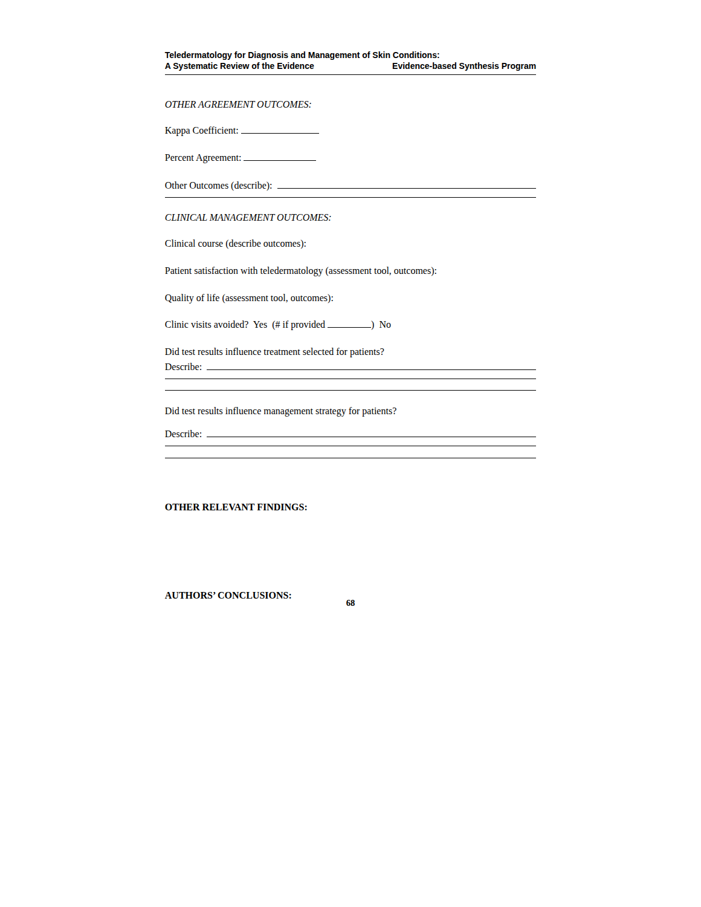Teledermatology for Diagnosis and Management of Skin Conditions: A Systematic Review of the Evidence Evidence-based Synthesis Program
OTHER AGREEMENT OUTCOMES:
Kappa Coefficient:
Percent Agreement:
Other Outcomes (describe):
CLINICAL MANAGEMENT OUTCOMES:
Clinical course (describe outcomes):
Patient satisfaction with teledermatology (assessment tool, outcomes):
Quality of life (assessment tool, outcomes):
Clinic visits avoided? Yes (# if provided ) No
Did test results influence treatment selected for patients?
Describe:
Did test results influence management strategy for patients?
Describe:
OTHER RELEVANT FINDINGS:
AUTHORS’ CONCLUSIONS:
68